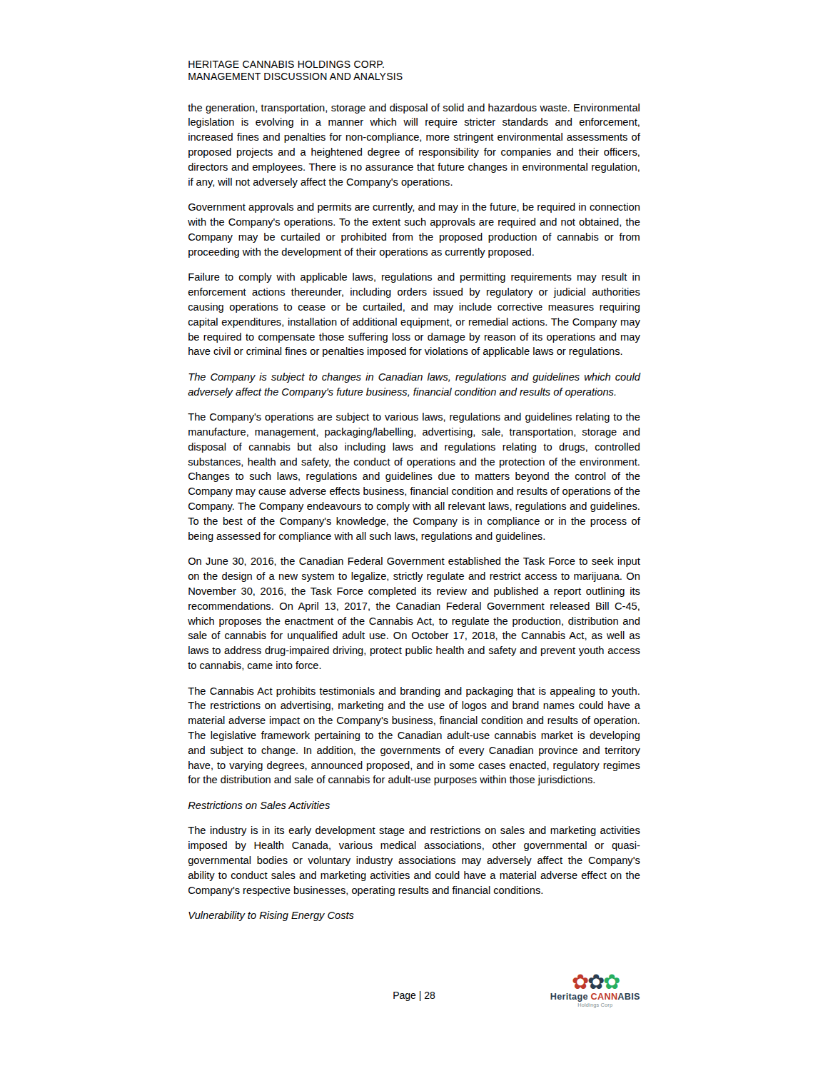HERITAGE CANNABIS HOLDINGS CORP.
MANAGEMENT DISCUSSION AND ANALYSIS
the generation, transportation, storage and disposal of solid and hazardous waste. Environmental legislation is evolving in a manner which will require stricter standards and enforcement, increased fines and penalties for non-compliance, more stringent environmental assessments of proposed projects and a heightened degree of responsibility for companies and their officers, directors and employees. There is no assurance that future changes in environmental regulation, if any, will not adversely affect the Company's operations.
Government approvals and permits are currently, and may in the future, be required in connection with the Company's operations. To the extent such approvals are required and not obtained, the Company may be curtailed or prohibited from the proposed production of cannabis or from proceeding with the development of their operations as currently proposed.
Failure to comply with applicable laws, regulations and permitting requirements may result in enforcement actions thereunder, including orders issued by regulatory or judicial authorities causing operations to cease or be curtailed, and may include corrective measures requiring capital expenditures, installation of additional equipment, or remedial actions. The Company may be required to compensate those suffering loss or damage by reason of its operations and may have civil or criminal fines or penalties imposed for violations of applicable laws or regulations.
The Company is subject to changes in Canadian laws, regulations and guidelines which could adversely affect the Company's future business, financial condition and results of operations.
The Company's operations are subject to various laws, regulations and guidelines relating to the manufacture, management, packaging/labelling, advertising, sale, transportation, storage and disposal of cannabis but also including laws and regulations relating to drugs, controlled substances, health and safety, the conduct of operations and the protection of the environment. Changes to such laws, regulations and guidelines due to matters beyond the control of the Company may cause adverse effects business, financial condition and results of operations of the Company. The Company endeavours to comply with all relevant laws, regulations and guidelines. To the best of the Company's knowledge, the Company is in compliance or in the process of being assessed for compliance with all such laws, regulations and guidelines.
On June 30, 2016, the Canadian Federal Government established the Task Force to seek input on the design of a new system to legalize, strictly regulate and restrict access to marijuana. On November 30, 2016, the Task Force completed its review and published a report outlining its recommendations. On April 13, 2017, the Canadian Federal Government released Bill C-45, which proposes the enactment of the Cannabis Act, to regulate the production, distribution and sale of cannabis for unqualified adult use. On October 17, 2018, the Cannabis Act, as well as laws to address drug-impaired driving, protect public health and safety and prevent youth access to cannabis, came into force.
The Cannabis Act prohibits testimonials and branding and packaging that is appealing to youth. The restrictions on advertising, marketing and the use of logos and brand names could have a material adverse impact on the Company's business, financial condition and results of operation. The legislative framework pertaining to the Canadian adult-use cannabis market is developing and subject to change. In addition, the governments of every Canadian province and territory have, to varying degrees, announced proposed, and in some cases enacted, regulatory regimes for the distribution and sale of cannabis for adult-use purposes within those jurisdictions.
Restrictions on Sales Activities
The industry is in its early development stage and restrictions on sales and marketing activities imposed by Health Canada, various medical associations, other governmental or quasi-governmental bodies or voluntary industry associations may adversely affect the Company's ability to conduct sales and marketing activities and could have a material adverse effect on the Company's respective businesses, operating results and financial conditions.
Vulnerability to Rising Energy Costs
Page | 28
✿✿✿ Heritage CANNABIS Holdings Corp